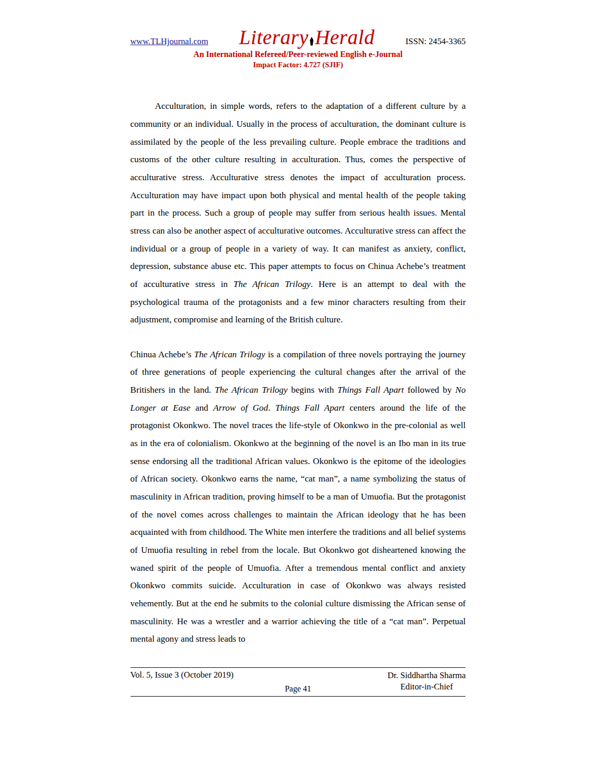www.TLHjournal.com
Literary Herald
ISSN: 2454-3365
An International Refereed/Peer-reviewed English e-Journal Impact Factor: 4.727 (SJIF)
Acculturation, in simple words, refers to the adaptation of a different culture by a community or an individual. Usually in the process of acculturation, the dominant culture is assimilated by the people of the less prevailing culture. People embrace the traditions and customs of the other culture resulting in acculturation. Thus, comes the perspective of acculturative stress. Acculturative stress denotes the impact of acculturation process. Acculturation may have impact upon both physical and mental health of the people taking part in the process. Such a group of people may suffer from serious health issues. Mental stress can also be another aspect of acculturative outcomes. Acculturative stress can affect the individual or a group of people in a variety of way. It can manifest as anxiety, conflict, depression, substance abuse etc. This paper attempts to focus on Chinua Achebe’s treatment of acculturative stress in The African Trilogy. Here is an attempt to deal with the psychological trauma of the protagonists and a few minor characters resulting from their adjustment, compromise and learning of the British culture.
Chinua Achebe’s The African Trilogy is a compilation of three novels portraying the journey of three generations of people experiencing the cultural changes after the arrival of the Britishers in the land. The African Trilogy begins with Things Fall Apart followed by No Longer at Ease and Arrow of God. Things Fall Apart centers around the life of the protagonist Okonkwo. The novel traces the life-style of Okonkwo in the pre-colonial as well as in the era of colonialism. Okonkwo at the beginning of the novel is an Ibo man in its true sense endorsing all the traditional African values. Okonkwo is the epitome of the ideologies of African society. Okonkwo earns the name, “cat man”, a name symbolizing the status of masculinity in African tradition, proving himself to be a man of Umuofia. But the protagonist of the novel comes across challenges to maintain the African ideology that he has been acquainted with from childhood. The White men interfere the traditions and all belief systems of Umuofia resulting in rebel from the locale. But Okonkwo got disheartened knowing the waned spirit of the people of Umuofia. After a tremendous mental conflict and anxiety Okonkwo commits suicide. Acculturation in case of Okonkwo was always resisted vehemently. But at the end he submits to the colonial culture dismissing the African sense of masculinity. He was a wrestler and a warrior achieving the title of a “cat man”. Perpetual mental agony and stress leads to
Vol. 5, Issue 3 (October 2019)
Dr. Siddhartha Sharma
Editor-in-Chief
Page 41